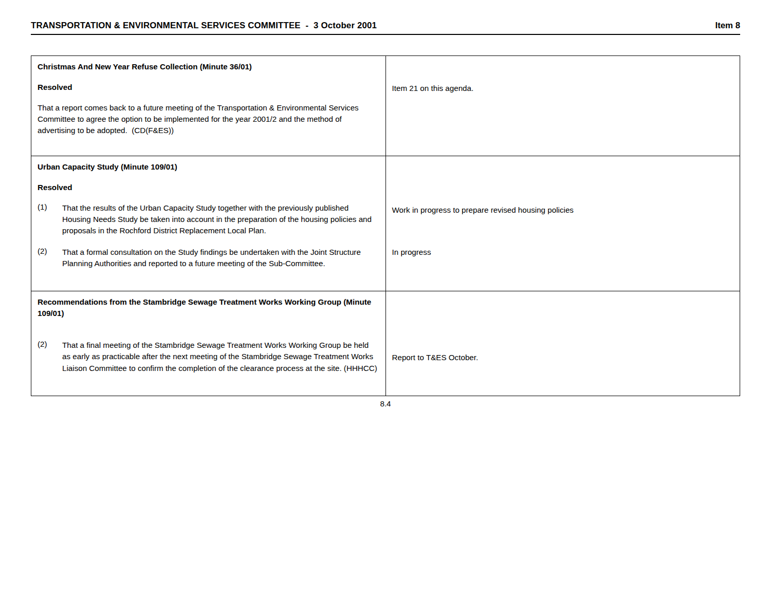TRANSPORTATION & ENVIRONMENTAL SERVICES COMMITTEE - 3 October 2001
Item 8
| Christmas And New Year Refuse Collection (Minute 36/01) Resolved That a report comes back to a future meeting of the Transportation & Environmental Services Committee to agree the option to be implemented for the year 2001/2 and the method of advertising to be adopted. (CD(F&ES)) | Item 21 on this agenda. |
| Urban Capacity Study (Minute 109/01) Resolved (1) That the results of the Urban Capacity Study together with the previously published Housing Needs Study be taken into account in the preparation of the housing policies and proposals in the Rochford District Replacement Local Plan. (2) That a formal consultation on the Study findings be undertaken with the Joint Structure Planning Authorities and reported to a future meeting of the Sub-Committee. | Work in progress to prepare revised housing policies In progress |
| Recommendations from the Stambridge Sewage Treatment Works Working Group (Minute 109/01) (2) That a final meeting of the Stambridge Sewage Treatment Works Working Group be held as early as practicable after the next meeting of the Stambridge Sewage Treatment Works Liaison Committee to confirm the completion of the clearance process at the site. (HHHCC) | Report to T&ES October. |
8.4